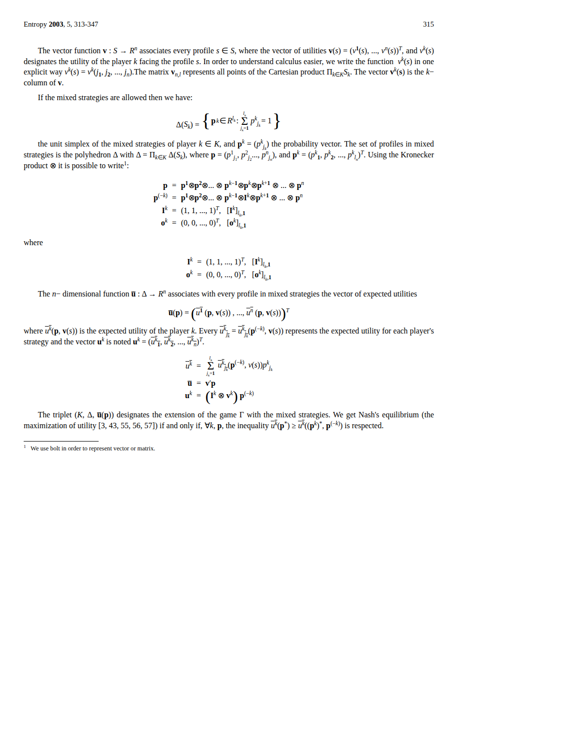Entropy 2003, 5, 313-347
315
The vector function v : S → Rn associates every profile s ∈ S, where the vector of utilities v(s) = (v1(s), ..., vn(s))T, and vk(s) designates the utility of the player k facing the profile s. In order to understand calculus easier, we write the function vk(s) in one explicit way vk(s) = vk(j1, j2, ..., jn).The matrix vn,l represents all points of the Cartesian product Πk∈KSk. The vector vk(s) is the k− column of v.
If the mixed strategies are allowed then we have:
Δ(Sk) = {pk ∈ Rlk : lk Σjk=1 pkjk = 1}
the unit simplex of the mixed strategies of player k ∈ K, and pk = (pkjk) the probability vector. The set of profiles in mixed strategies is the polyhedron Δ with Δ = Πk∈K Δ(Sk), where p = (p1j1, p2j2..., pnjn), and pk = (pk1, pk2, ..., pkln)T. Using the Kronecker product ⊗ it is possible to write1:
| p | = | p 1 ⊗ p 2 ⊗... ⊗ p k − 1 ⊗ p k ⊗ p k + 1 ⊗ ... ⊗ p n |
| p (− k ) | = | p 1 ⊗ p 2 ⊗... ⊗ p k − 1 ⊗ I k ⊗ p k + 1 ⊗ ... ⊗ p n |
| I k | = | (1, 1, ..., 1) T , [ I k ] l k , 1 |
| o k | = | (0, 0, ..., 0) T , [ o k ] l k , 1 |
where
| I k | = | (1, 1, ..., 1) T , [ I k ] l k , 1 |
| o k | = | (0, 0, ..., 0) T , [ o k ] l k , 1 |
The n− dimensional function u̅ : Δ → Rn associates with every profile in mixed strategies the vector of expected utilities
u̅(p) = (u1 (p, v(s)) , ..., un (p, v(s)))T
where uk(p, v(s)) is the expected utility of the player k. Every ukjk = ukjk(p(−k), v(s)) represents the expected utility for each player's strategy and the vector uk is noted uk = (uk1, uk2, ..., ukn)T.
| u k | = | l k Σ j k = 1 u k j k ( p (− k ) , v ( s )) p k j k |
| u̅ | = | v ′ p |
| u k | = | ( I k ⊗ v k ) p (− k ) |
The triplet (K, Δ, u̅(p)) designates the extension of the game Γ with the mixed strategies. We get Nash's equilibrium (the maximization of utility [3, 43, 55, 56, 57]) if and only if, ∀k, p, the inequality uk(p*) ≥ uk((pk)*, p(−k)) is respected.
1 We use bolt in order to represent vector or matrix.